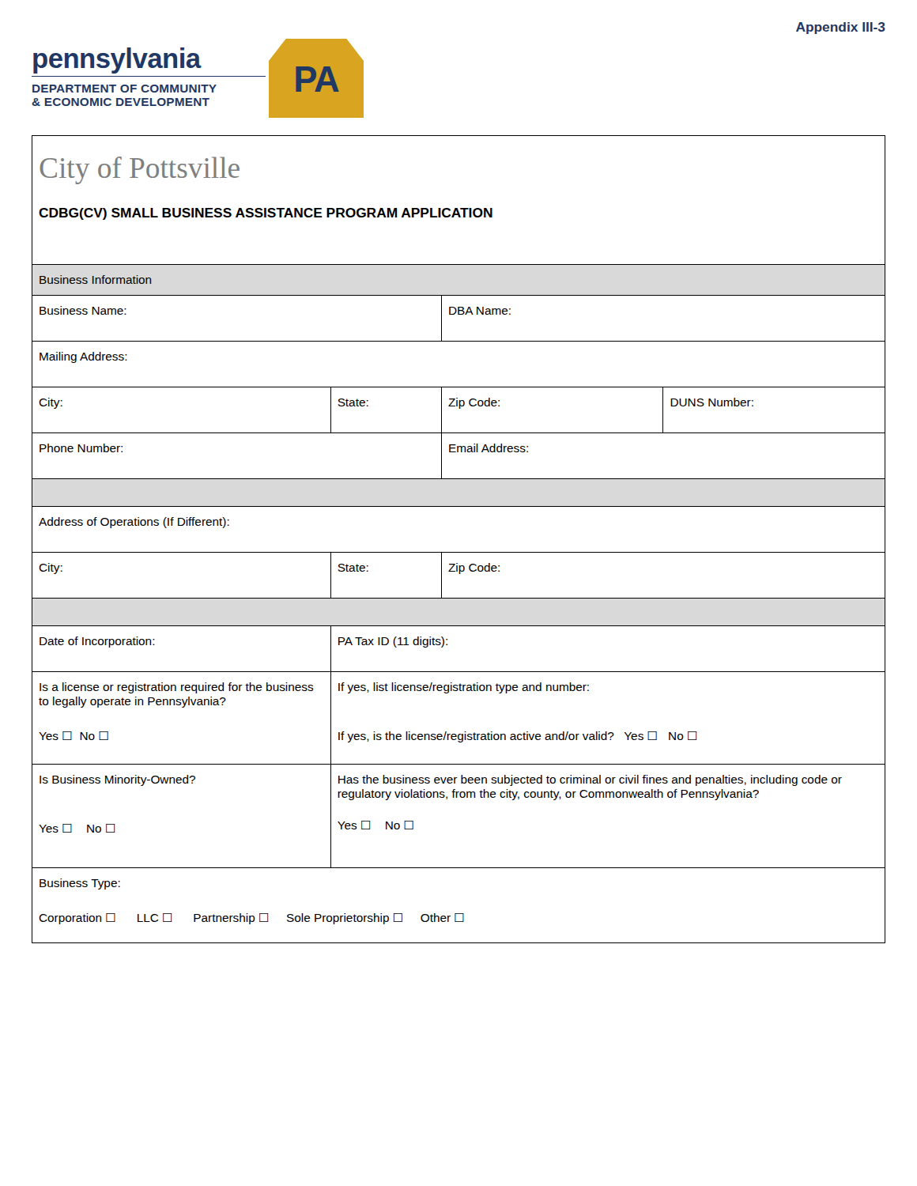Appendix III-3
pennsylvania
DEPARTMENT OF COMMUNITY
& ECONOMIC DEVELOPMENT
PA
| City of Pottsville CDBG(CV) SMALL BUSINESS ASSISTANCE PROGRAM APPLICATION |
| Business Information |
| Business Name: | DBA Name: |
| Mailing Address: |
| City: | State: | Zip Code: | DUNS Number: |
| Phone Number: | Email Address: |
| Address of Operations (If Different): |
| City: | State: | Zip Code: |
| Date of Incorporation: | PA Tax ID (11 digits): |
| Is a license or registration required for the business to legally operate in Pennsylvania? Yes ☐ No ☐ | If yes, list license/registration type and number: If yes, is the license/registration active and/or valid? Yes ☐ No ☐ |
| Is Business Minority-Owned? Yes ☐ No ☐ | Has the business ever been subjected to criminal or civil fines and penalties, including code or regulatory violations, from the city, county, or Commonwealth of Pennsylvania? Yes ☐ No ☐ |
| Business Type: Corporation ☐ LLC ☐ Partnership ☐ Sole Proprietorship ☐ Other ☐ |